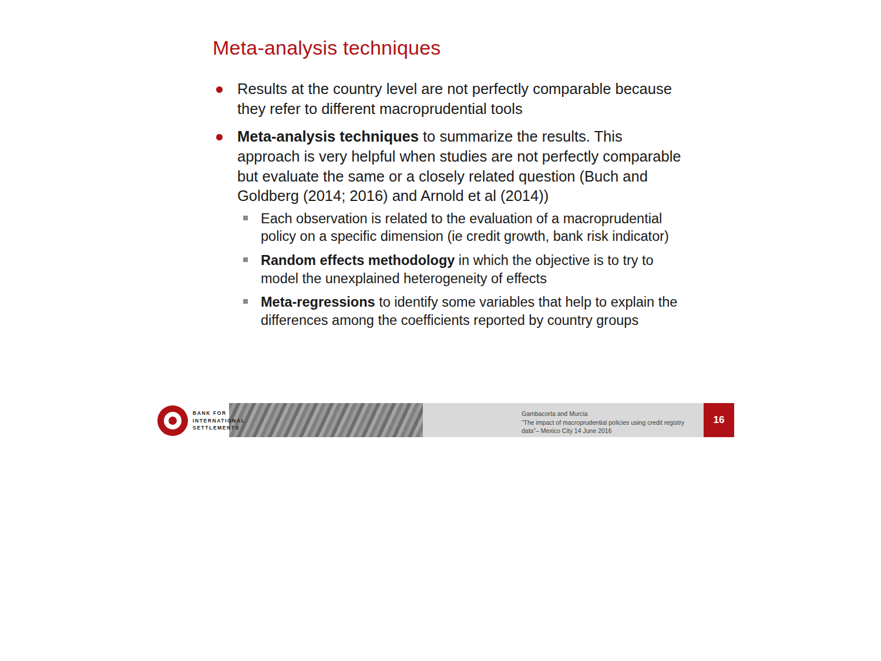Meta-analysis techniques
Results at the country level are not perfectly comparable because they refer to different macroprudential tools
Meta-analysis techniques to summarize the results. This approach is very helpful when studies are not perfectly comparable but evaluate the same or a closely related question (Buch and Goldberg (2014; 2016) and Arnold et al (2014))
Each observation is related to the evaluation of a macroprudential policy on a specific dimension (ie credit growth, bank risk indicator)
Random effects methodology in which the objective is to try to model the unexplained heterogeneity of effects
Meta-regressions to identify some variables that help to explain the differences among the coefficients reported by country groups
Gambacorta and Murcia
“The impact of macroprudential policies using credit registry data”– Mexico City 14 June 2016
16
BANK FOR
INTERNATIONAL
SETTLEMENTS